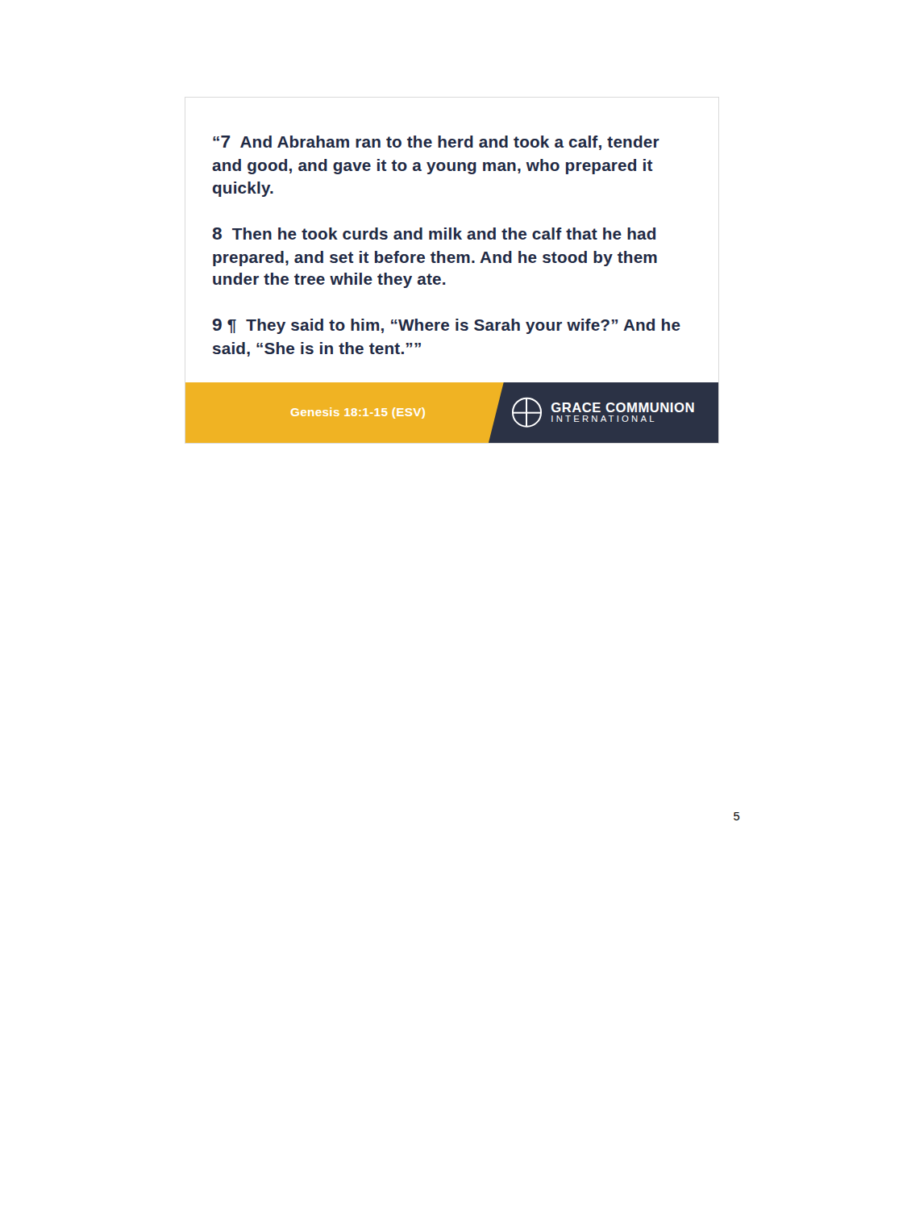“7 And Abraham ran to the herd and took a calf, tender and good, and gave it to a young man, who prepared it quickly.
8 Then he took curds and milk and the calf that he had prepared, and set it before them. And he stood by them under the tree while they ate.
9 ¶ They said to him, “Where is Sarah your wife?” And he said, “She is in the tent.””
Genesis 18:1-15 (ESV)
GRACE COMMUNION INTERNATIONAL
5